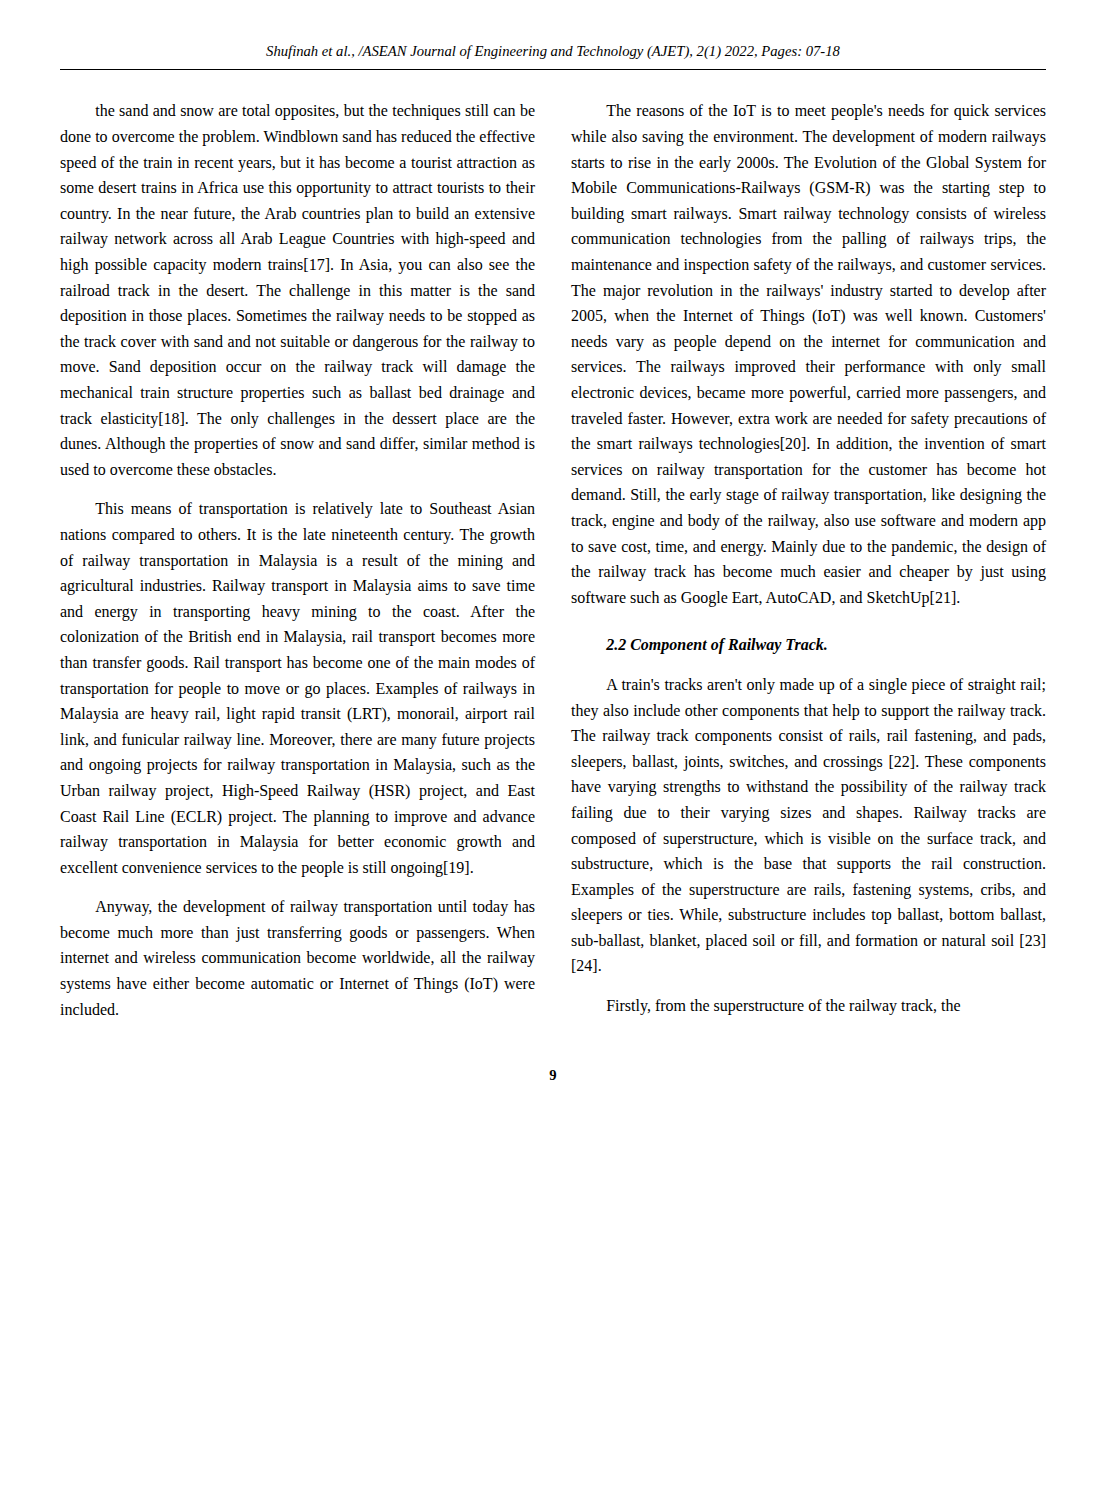Shufinah et al., /ASEAN Journal of Engineering and Technology (AJET), 2(1) 2022, Pages: 07-18
the sand and snow are total opposites, but the techniques still can be done to overcome the problem. Windblown sand has reduced the effective speed of the train in recent years, but it has become a tourist attraction as some desert trains in Africa use this opportunity to attract tourists to their country. In the near future, the Arab countries plan to build an extensive railway network across all Arab League Countries with high-speed and high possible capacity modern trains[17]. In Asia, you can also see the railroad track in the desert. The challenge in this matter is the sand deposition in those places. Sometimes the railway needs to be stopped as the track cover with sand and not suitable or dangerous for the railway to move. Sand deposition occur on the railway track will damage the mechanical train structure properties such as ballast bed drainage and track elasticity[18]. The only challenges in the dessert place are the dunes. Although the properties of snow and sand differ, similar method is used to overcome these obstacles.
This means of transportation is relatively late to Southeast Asian nations compared to others. It is the late nineteenth century. The growth of railway transportation in Malaysia is a result of the mining and agricultural industries. Railway transport in Malaysia aims to save time and energy in transporting heavy mining to the coast. After the colonization of the British end in Malaysia, rail transport becomes more than transfer goods. Rail transport has become one of the main modes of transportation for people to move or go places. Examples of railways in Malaysia are heavy rail, light rapid transit (LRT), monorail, airport rail link, and funicular railway line. Moreover, there are many future projects and ongoing projects for railway transportation in Malaysia, such as the Urban railway project, High-Speed Railway (HSR) project, and East Coast Rail Line (ECLR) project. The planning to improve and advance railway transportation in Malaysia for better economic growth and excellent convenience services to the people is still ongoing[19].
Anyway, the development of railway transportation until today has become much more than just transferring goods or passengers. When internet and wireless communication become worldwide, all the railway systems have either become automatic or Internet of Things (IoT) were included.
The reasons of the IoT is to meet people's needs for quick services while also saving the environment. The development of modern railways starts to rise in the early 2000s. The Evolution of the Global System for Mobile Communications-Railways (GSM-R) was the starting step to building smart railways. Smart railway technology consists of wireless communication technologies from the palling of railways trips, the maintenance and inspection safety of the railways, and customer services. The major revolution in the railways' industry started to develop after 2005, when the Internet of Things (IoT) was well known. Customers' needs vary as people depend on the internet for communication and services. The railways improved their performance with only small electronic devices, became more powerful, carried more passengers, and traveled faster. However, extra work are needed for safety precautions of the smart railways technologies[20]. In addition, the invention of smart services on railway transportation for the customer has become hot demand. Still, the early stage of railway transportation, like designing the track, engine and body of the railway, also use software and modern app to save cost, time, and energy. Mainly due to the pandemic, the design of the railway track has become much easier and cheaper by just using software such as Google Eart, AutoCAD, and SketchUp[21].
2.2 Component of Railway Track.
A train's tracks aren't only made up of a single piece of straight rail; they also include other components that help to support the railway track. The railway track components consist of rails, rail fastening, and pads, sleepers, ballast, joints, switches, and crossings [22]. These components have varying strengths to withstand the possibility of the railway track failing due to their varying sizes and shapes. Railway tracks are composed of superstructure, which is visible on the surface track, and substructure, which is the base that supports the rail construction. Examples of the superstructure are rails, fastening systems, cribs, and sleepers or ties. While, substructure includes top ballast, bottom ballast, sub-ballast, blanket, placed soil or fill, and formation or natural soil [23][24].
Firstly, from the superstructure of the railway track, the
9